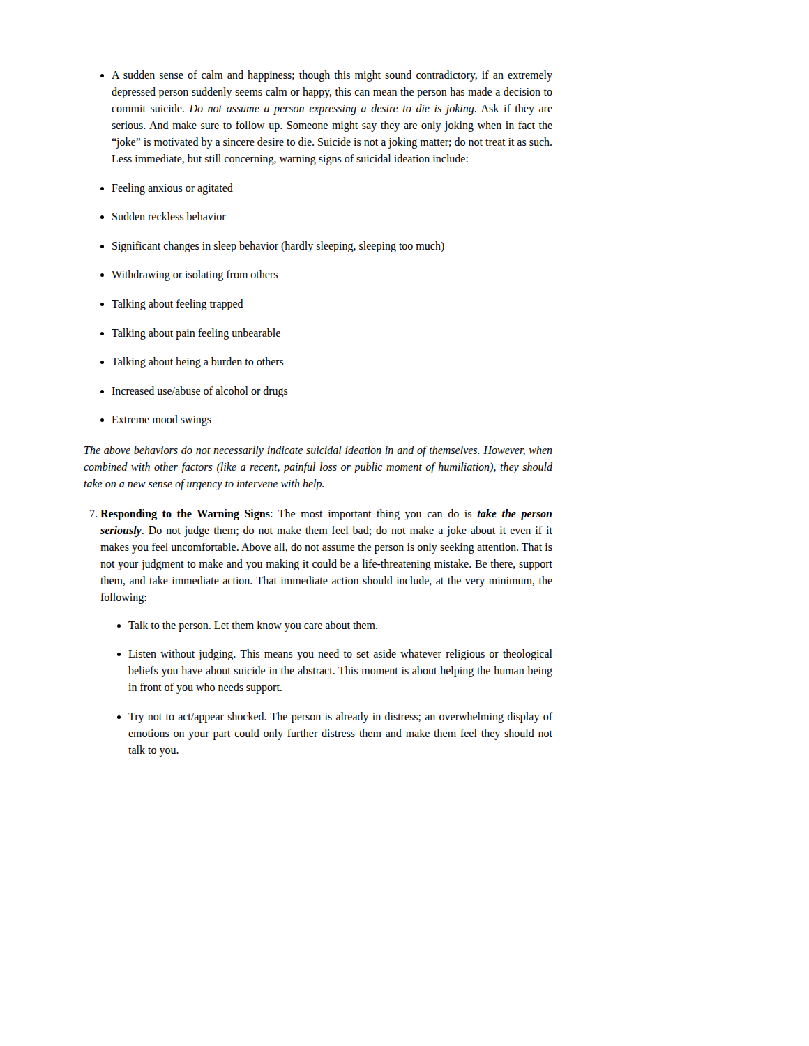A sudden sense of calm and happiness; though this might sound contradictory, if an extremely depressed person suddenly seems calm or happy, this can mean the person has made a decision to commit suicide. Do not assume a person expressing a desire to die is joking. Ask if they are serious. And make sure to follow up. Someone might say they are only joking when in fact the “joke” is motivated by a sincere desire to die. Suicide is not a joking matter; do not treat it as such. Less immediate, but still concerning, warning signs of suicidal ideation include:
Feeling anxious or agitated
Sudden reckless behavior
Significant changes in sleep behavior (hardly sleeping, sleeping too much)
Withdrawing or isolating from others
Talking about feeling trapped
Talking about pain feeling unbearable
Talking about being a burden to others
Increased use/abuse of alcohol or drugs
Extreme mood swings
The above behaviors do not necessarily indicate suicidal ideation in and of themselves. However, when combined with other factors (like a recent, painful loss or public moment of humiliation), they should take on a new sense of urgency to intervene with help.
Responding to the Warning Signs: The most important thing you can do is take the person seriously. Do not judge them; do not make them feel bad; do not make a joke about it even if it makes you feel uncomfortable. Above all, do not assume the person is only seeking attention. That is not your judgment to make and you making it could be a life-threatening mistake. Be there, support them, and take immediate action. That immediate action should include, at the very minimum, the following:
Talk to the person. Let them know you care about them.
Listen without judging. This means you need to set aside whatever religious or theological beliefs you have about suicide in the abstract. This moment is about helping the human being in front of you who needs support.
Try not to act/appear shocked. The person is already in distress; an overwhelming display of emotions on your part could only further distress them and make them feel they should not talk to you.